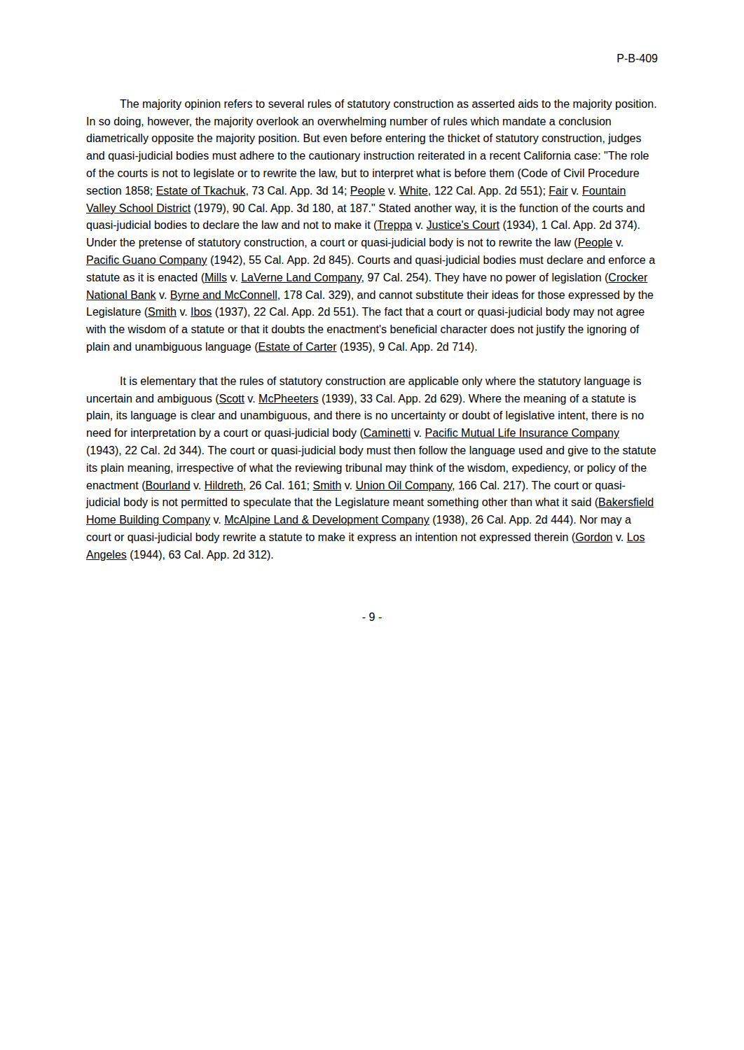P-B-409
The majority opinion refers to several rules of statutory construction as asserted aids to the majority position. In so doing, however, the majority overlook an overwhelming number of rules which mandate a conclusion diametrically opposite the majority position. But even before entering the thicket of statutory construction, judges and quasi-judicial bodies must adhere to the cautionary instruction reiterated in a recent California case: "The role of the courts is not to legislate or to rewrite the law, but to interpret what is before them (Code of Civil Procedure section 1858; Estate of Tkachuk, 73 Cal. App. 3d 14; People v. White, 122 Cal. App. 2d 551); Fair v. Fountain Valley School District (1979), 90 Cal. App. 3d 180, at 187." Stated another way, it is the function of the courts and quasi-judicial bodies to declare the law and not to make it (Treppa v. Justice's Court (1934), 1 Cal. App. 2d 374). Under the pretense of statutory construction, a court or quasi-judicial body is not to rewrite the law (People v. Pacific Guano Company (1942), 55 Cal. App. 2d 845). Courts and quasi-judicial bodies must declare and enforce a statute as it is enacted (Mills v. LaVerne Land Company, 97 Cal. 254). They have no power of legislation (Crocker National Bank v. Byrne and McConnell, 178 Cal. 329), and cannot substitute their ideas for those expressed by the Legislature (Smith v. Ibos (1937), 22 Cal. App. 2d 551). The fact that a court or quasi-judicial body may not agree with the wisdom of a statute or that it doubts the enactment's beneficial character does not justify the ignoring of plain and unambiguous language (Estate of Carter (1935), 9 Cal. App. 2d 714).
It is elementary that the rules of statutory construction are applicable only where the statutory language is uncertain and ambiguous (Scott v. McPheeters (1939), 33 Cal. App. 2d 629). Where the meaning of a statute is plain, its language is clear and unambiguous, and there is no uncertainty or doubt of legislative intent, there is no need for interpretation by a court or quasi-judicial body (Caminetti v. Pacific Mutual Life Insurance Company (1943), 22 Cal. 2d 344). The court or quasi-judicial body must then follow the language used and give to the statute its plain meaning, irrespective of what the reviewing tribunal may think of the wisdom, expediency, or policy of the enactment (Bourland v. Hildreth, 26 Cal. 161; Smith v. Union Oil Company, 166 Cal. 217). The court or quasi-judicial body is not permitted to speculate that the Legislature meant something other than what it said (Bakersfield Home Building Company v. McAlpine Land & Development Company (1938), 26 Cal. App. 2d 444). Nor may a court or quasi-judicial body rewrite a statute to make it express an intention not expressed therein (Gordon v. Los Angeles (1944), 63 Cal. App. 2d 312).
- 9 -